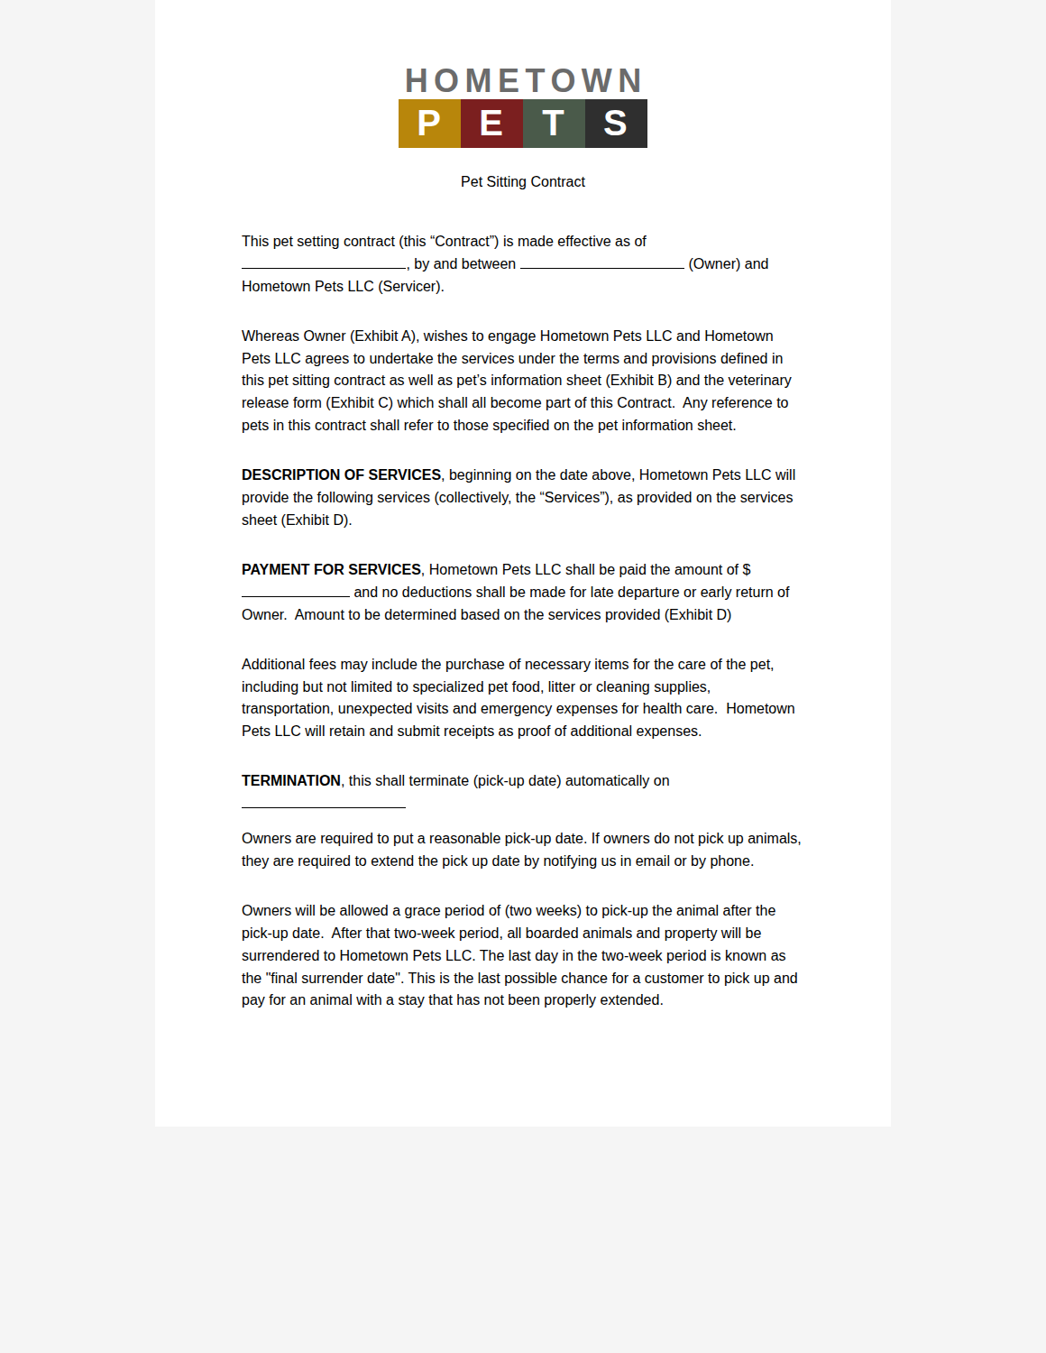HOMETOWN
PETS
Pet Sitting Contract
This pet setting contract (this “Contract”) is made effective as of , by and between (Owner) and Hometown Pets LLC (Servicer).
Whereas Owner (Exhibit A), wishes to engage Hometown Pets LLC and Hometown Pets LLC agrees to undertake the services under the terms and provisions defined in this pet sitting contract as well as pet’s information sheet (Exhibit B) and the veterinary release form (Exhibit C) which shall all become part of this Contract. Any reference to pets in this contract shall refer to those specified on the pet information sheet.
DESCRIPTION OF SERVICES, beginning on the date above, Hometown Pets LLC will provide the following services (collectively, the “Services”), as provided on the services sheet (Exhibit D).
PAYMENT FOR SERVICES, Hometown Pets LLC shall be paid the amount of $ and no deductions shall be made for late departure or early return of Owner. Amount to be determined based on the services provided (Exhibit D)
Additional fees may include the purchase of necessary items for the care of the pet, including but not limited to specialized pet food, litter or cleaning supplies, transportation, unexpected visits and emergency expenses for health care. Hometown Pets LLC will retain and submit receipts as proof of additional expenses.
TERMINATION, this shall terminate (pick-up date) automatically on
Owners are required to put a reasonable pick-up date. If owners do not pick up animals, they are required to extend the pick up date by notifying us in email or by phone.
Owners will be allowed a grace period of (two weeks) to pick-up the animal after the pick-up date. After that two-week period, all boarded animals and property will be surrendered to Hometown Pets LLC. The last day in the two-week period is known as the "final surrender date". This is the last possible chance for a customer to pick up and pay for an animal with a stay that has not been properly extended.